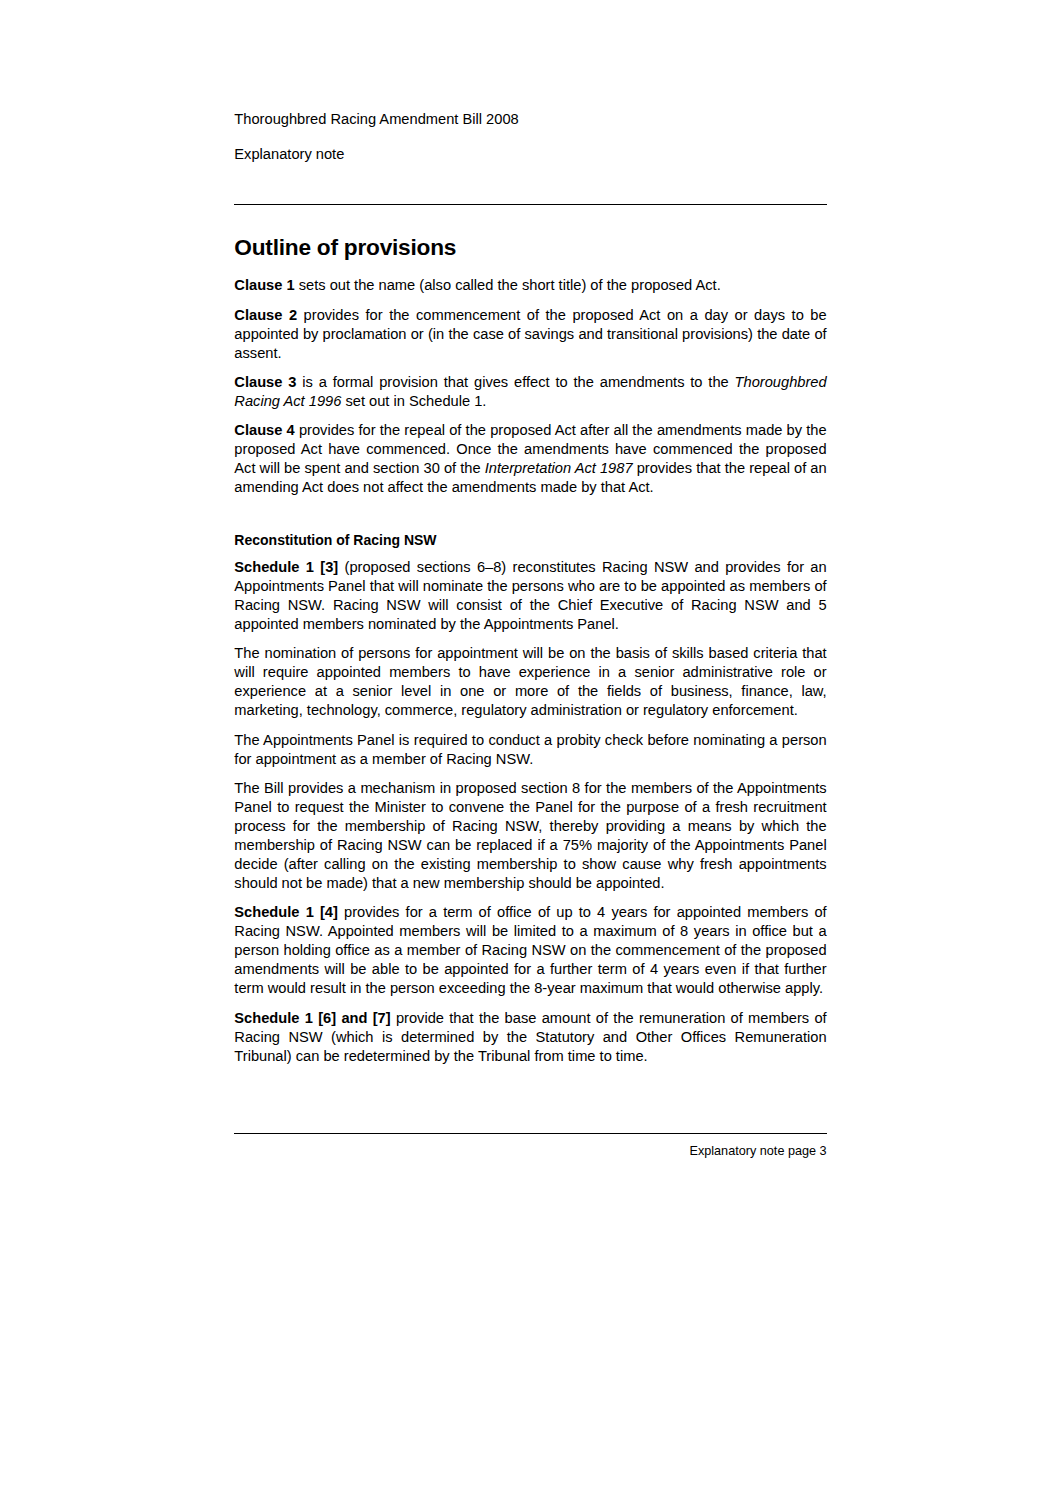Thoroughbred Racing Amendment Bill 2008
Explanatory note
Outline of provisions
Clause 1 sets out the name (also called the short title) of the proposed Act.
Clause 2 provides for the commencement of the proposed Act on a day or days to be appointed by proclamation or (in the case of savings and transitional provisions) the date of assent.
Clause 3 is a formal provision that gives effect to the amendments to the Thoroughbred Racing Act 1996 set out in Schedule 1.
Clause 4 provides for the repeal of the proposed Act after all the amendments made by the proposed Act have commenced. Once the amendments have commenced the proposed Act will be spent and section 30 of the Interpretation Act 1987 provides that the repeal of an amending Act does not affect the amendments made by that Act.
Reconstitution of Racing NSW
Schedule 1 [3] (proposed sections 6–8) reconstitutes Racing NSW and provides for an Appointments Panel that will nominate the persons who are to be appointed as members of Racing NSW. Racing NSW will consist of the Chief Executive of Racing NSW and 5 appointed members nominated by the Appointments Panel.
The nomination of persons for appointment will be on the basis of skills based criteria that will require appointed members to have experience in a senior administrative role or experience at a senior level in one or more of the fields of business, finance, law, marketing, technology, commerce, regulatory administration or regulatory enforcement.
The Appointments Panel is required to conduct a probity check before nominating a person for appointment as a member of Racing NSW.
The Bill provides a mechanism in proposed section 8 for the members of the Appointments Panel to request the Minister to convene the Panel for the purpose of a fresh recruitment process for the membership of Racing NSW, thereby providing a means by which the membership of Racing NSW can be replaced if a 75% majority of the Appointments Panel decide (after calling on the existing membership to show cause why fresh appointments should not be made) that a new membership should be appointed.
Schedule 1 [4] provides for a term of office of up to 4 years for appointed members of Racing NSW. Appointed members will be limited to a maximum of 8 years in office but a person holding office as a member of Racing NSW on the commencement of the proposed amendments will be able to be appointed for a further term of 4 years even if that further term would result in the person exceeding the 8-year maximum that would otherwise apply.
Schedule 1 [6] and [7] provide that the base amount of the remuneration of members of Racing NSW (which is determined by the Statutory and Other Offices Remuneration Tribunal) can be redetermined by the Tribunal from time to time.
Explanatory note page 3